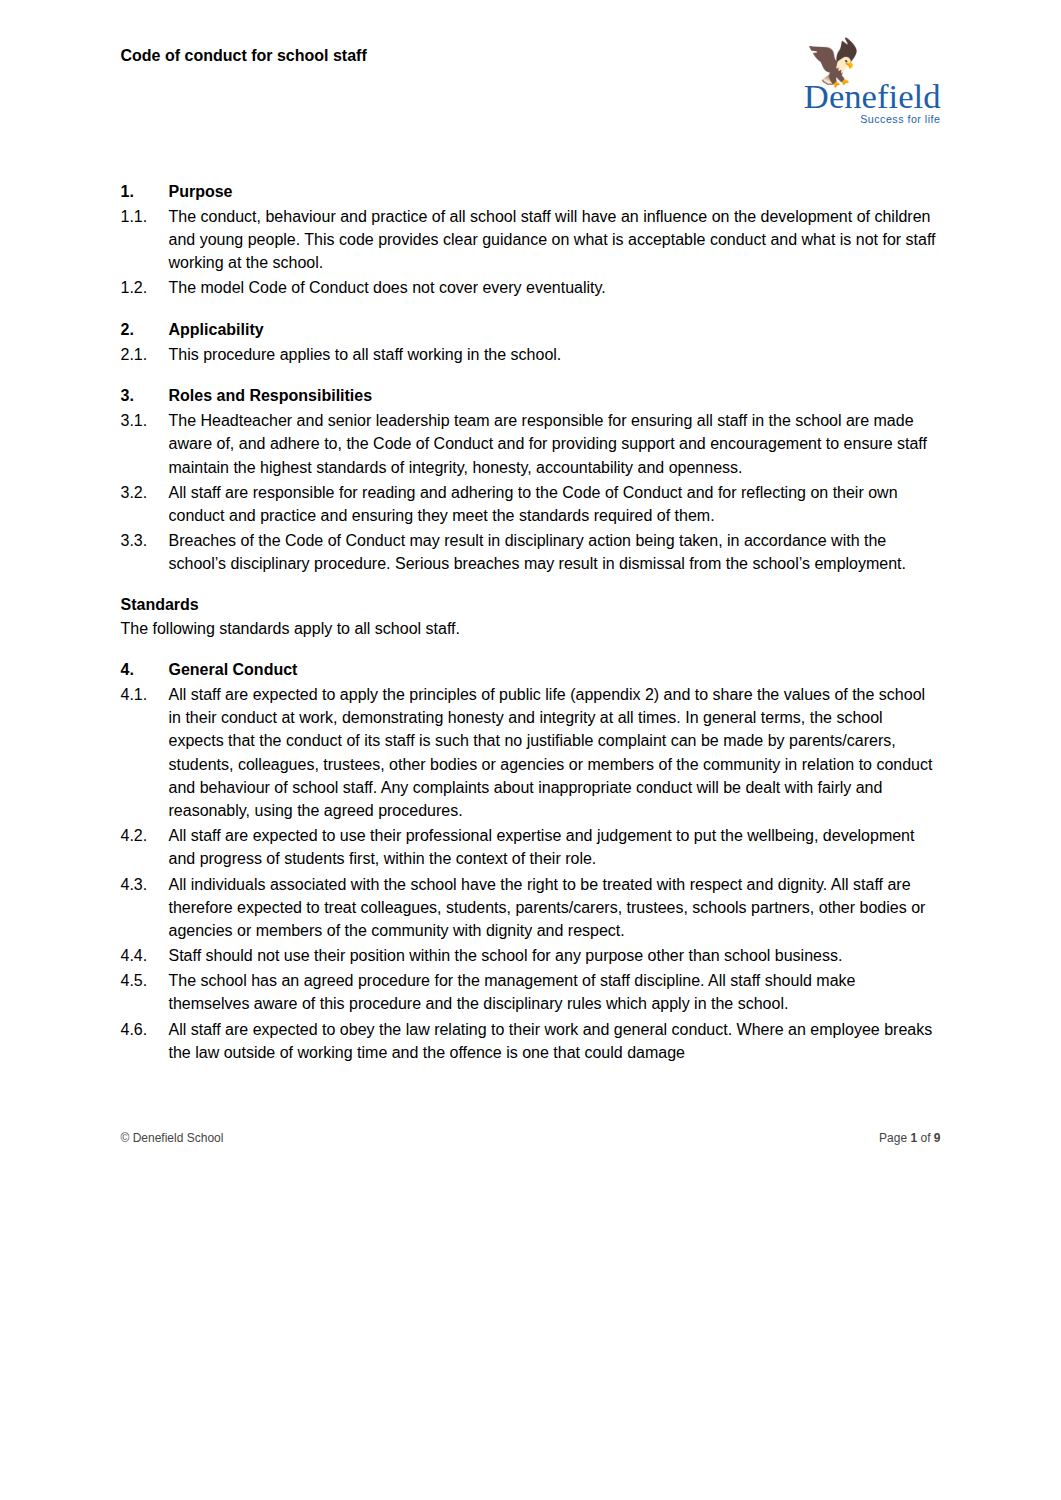Code of conduct for school staff
🦅 Denefield Success for life
1.
Purpose
1.1.
The conduct, behaviour and practice of all school staff will have an influence on the development of children and young people. This code provides clear guidance on what is acceptable conduct and what is not for staff working at the school.
1.2.
The model Code of Conduct does not cover every eventuality.
2.
Applicability
2.1.
This procedure applies to all staff working in the school.
3.
Roles and Responsibilities
3.1.
The Headteacher and senior leadership team are responsible for ensuring all staff in the school are made aware of, and adhere to, the Code of Conduct and for providing support and encouragement to ensure staff maintain the highest standards of integrity, honesty, accountability and openness.
3.2.
All staff are responsible for reading and adhering to the Code of Conduct and for reflecting on their own conduct and practice and ensuring they meet the standards required of them.
3.3.
Breaches of the Code of Conduct may result in disciplinary action being taken, in accordance with the school’s disciplinary procedure. Serious breaches may result in dismissal from the school’s employment.
Standards
The following standards apply to all school staff.
4.
General Conduct
4.1.
All staff are expected to apply the principles of public life (appendix 2) and to share the values of the school in their conduct at work, demonstrating honesty and integrity at all times. In general terms, the school expects that the conduct of its staff is such that no justifiable complaint can be made by parents/carers, students, colleagues, trustees, other bodies or agencies or members of the community in relation to conduct and behaviour of school staff. Any complaints about inappropriate conduct will be dealt with fairly and reasonably, using the agreed procedures.
4.2.
All staff are expected to use their professional expertise and judgement to put the wellbeing, development and progress of students first, within the context of their role.
4.3.
All individuals associated with the school have the right to be treated with respect and dignity. All staff are therefore expected to treat colleagues, students, parents/carers, trustees, schools partners, other bodies or agencies or members of the community with dignity and respect.
4.4.
Staff should not use their position within the school for any purpose other than school business.
4.5.
The school has an agreed procedure for the management of staff discipline. All staff should make themselves aware of this procedure and the disciplinary rules which apply in the school.
4.6.
All staff are expected to obey the law relating to their work and general conduct. Where an employee breaks the law outside of working time and the offence is one that could damage
© Denefield School
Page 1 of 9